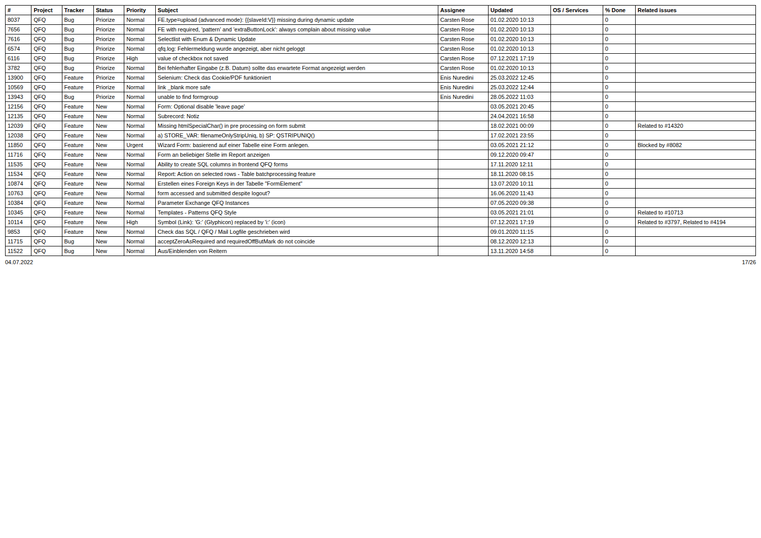| # | Project | Tracker | Status | Priority | Subject | Assignee | Updated | OS / Services | % Done | Related issues |
| --- | --- | --- | --- | --- | --- | --- | --- | --- | --- | --- |
| 8037 | QFQ | Bug | Priorize | Normal | FE.type=upload (advanced mode): {{slaveId:V}} missing during dynamic update | Carsten Rose | 01.02.2020 10:13 | | 0 | |
| 7656 | QFQ | Bug | Priorize | Normal | FE with required, 'pattern' and 'extraButtonLock': always complain about missing value | Carsten Rose | 01.02.2020 10:13 | | 0 | |
| 7616 | QFQ | Bug | Priorize | Normal | Selectlist with Enum & Dynamic Update | Carsten Rose | 01.02.2020 10:13 | | 0 | |
| 6574 | QFQ | Bug | Priorize | Normal | qfq.log: Fehlermeldung wurde angezeigt, aber nicht geloggt | Carsten Rose | 01.02.2020 10:13 | | 0 | |
| 6116 | QFQ | Bug | Priorize | High | value of checkbox not saved | Carsten Rose | 07.12.2021 17:19 | | 0 | |
| 3782 | QFQ | Bug | Priorize | Normal | Bei fehlerhafter Eingabe (z.B. Datum) sollte das erwartete Format angezeigt werden | Carsten Rose | 01.02.2020 10:13 | | 0 | |
| 13900 | QFQ | Feature | Priorize | Normal | Selenium: Check das Cookie/PDF funktioniert | Enis Nuredini | 25.03.2022 12:45 | | 0 | |
| 10569 | QFQ | Feature | Priorize | Normal | link _blank more safe | Enis Nuredini | 25.03.2022 12:44 | | 0 | |
| 13943 | QFQ | Bug | Priorize | Normal | unable to find formgroup | Enis Nuredini | 28.05.2022 11:03 | | 0 | |
| 12156 | QFQ | Feature | New | Normal | Form: Optional disable 'leave page' | | 03.05.2021 20:45 | | 0 | |
| 12135 | QFQ | Feature | New | Normal | Subrecord: Notiz | | 24.04.2021 16:58 | | 0 | |
| 12039 | QFQ | Feature | New | Normal | Missing htmlSpecialChar() in pre processing on form submit | | 18.02.2021 00:09 | | 0 | Related to #14320 |
| 12038 | QFQ | Feature | New | Normal | a) STORE_VAR: filenameOnlyStripUniq, b) SP: QSTRIPUNIQ() | | 17.02.2021 23:55 | | 0 | |
| 11850 | QFQ | Feature | New | Urgent | Wizard Form: basierend auf einer Tabelle eine Form anlegen. | | 03.05.2021 21:12 | | 0 | Blocked by #8082 |
| 11716 | QFQ | Feature | New | Normal | Form an beliebiger Stelle im Report anzeigen | | 09.12.2020 09:47 | | 0 | |
| 11535 | QFQ | Feature | New | Normal | Ability to create SQL columns in frontend QFQ forms | | 17.11.2020 12:11 | | 0 | |
| 11534 | QFQ | Feature | New | Normal | Report: Action on selected rows - Table batchprocessing feature | | 18.11.2020 08:15 | | 0 | |
| 10874 | QFQ | Feature | New | Normal | Erstellen eines Foreign Keys in der Tabelle "FormElement" | | 13.07.2020 10:11 | | 0 | |
| 10763 | QFQ | Feature | New | Normal | form accessed and submitted despite logout? | | 16.06.2020 11:43 | | 0 | |
| 10384 | QFQ | Feature | New | Normal | Parameter Exchange QFQ Instances | | 07.05.2020 09:38 | | 0 | |
| 10345 | QFQ | Feature | New | Normal | Templates - Patterns QFQ Style | | 03.05.2021 21:01 | | 0 | Related to #10713 |
| 10114 | QFQ | Feature | New | High | Symbol (Link): 'G:' (Glyphicon) replaced by 'i:' (icon) | | 07.12.2021 17:19 | | 0 | Related to #3797, Related to #4194 |
| 9853 | QFQ | Feature | New | Normal | Check das SQL / QFQ / Mail Logfile geschrieben wird | | 09.01.2020 11:15 | | 0 | |
| 11715 | QFQ | Bug | New | Normal | acceptZeroAsRequired and requiredOffButMark do not coincide | | 08.12.2020 12:13 | | 0 | |
| 11522 | QFQ | Bug | New | Normal | Aus/Einblenden von Reitern | | 13.11.2020 14:58 | | 0 | |
04.07.2022 17/26